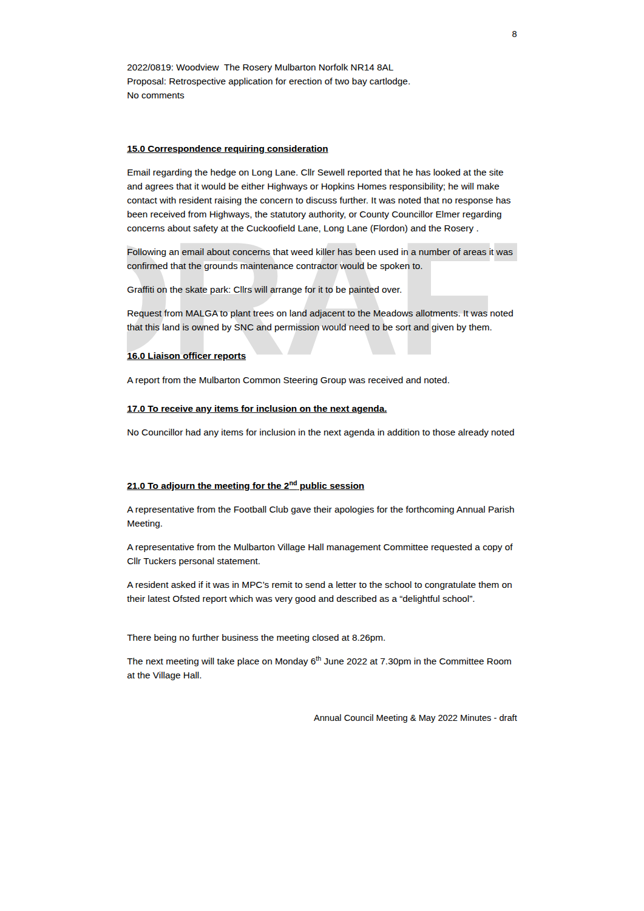8
DRAFT
2022/0819: Woodview The Rosery Mulbarton Norfolk NR14 8AL
Proposal: Retrospective application for erection of two bay cartlodge.
No comments
15.0 Correspondence requiring consideration
Email regarding the hedge on Long Lane. Cllr Sewell reported that he has looked at the site and agrees that it would be either Highways or Hopkins Homes responsibility; he will make contact with resident raising the concern to discuss further. It was noted that no response has been received from Highways, the statutory authority, or County Councillor Elmer regarding concerns about safety at the Cuckoofield Lane, Long Lane (Flordon) and the Rosery .
Following an email about concerns that weed killer has been used in a number of areas it was confirmed that the grounds maintenance contractor would be spoken to.
Graffiti on the skate park: Cllrs will arrange for it to be painted over.
Request from MALGA to plant trees on land adjacent to the Meadows allotments. It was noted that this land is owned by SNC and permission would need to be sort and given by them.
16.0 Liaison officer reports
A report from the Mulbarton Common Steering Group was received and noted.
17.0 To receive any items for inclusion on the next agenda.
No Councillor had any items for inclusion in the next agenda in addition to those already noted
21.0 To adjourn the meeting for the 2nd public session
A representative from the Football Club gave their apologies for the forthcoming Annual Parish Meeting.
A representative from the Mulbarton Village Hall management Committee requested a copy of Cllr Tuckers personal statement.
A resident asked if it was in MPC’s remit to send a letter to the school to congratulate them on their latest Ofsted report which was very good and described as a “delightful school”.
There being no further business the meeting closed at 8.26pm.
The next meeting will take place on Monday 6th June 2022 at 7.30pm in the Committee Room at the Village Hall.
Annual Council Meeting & May 2022 Minutes - draft